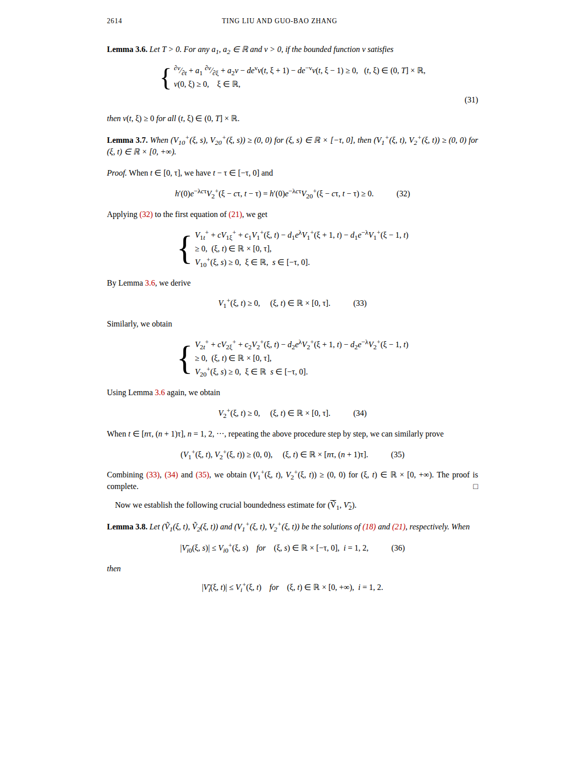2614 Ting Liu and Guo-Bao Zhang
Lemma 3.6. Let T > 0. For any a1, a2 ∈ ℝ and ν > 0, if the bounded function v satisfies
{ ∂v⁄∂t + a1 ∂v⁄∂ξ + a2v − deνv(t, ξ + 1) − de−νv(t, ξ − 1) ≥ 0, (t, ξ) ∈ (0, T] × ℝ, v(0, ξ) ≥ 0, ξ ∈ ℝ,
(31)
then v(t, ξ) ≥ 0 for all (t, ξ) ∈ (0, T] × ℝ.
Lemma 3.7. When (V10+(ξ, s), V20+(ξ, s)) ≥ (0, 0) for (ξ, s) ∈ ℝ × [−τ, 0], then (V1+(ξ, t), V2+(ξ, t)) ≥ (0, 0) for (ξ, t) ∈ ℝ × [0, +∞).
Proof. When t ∈ [0, τ], we have t − τ ∈ [−τ, 0] and
h′(0)e−λcτV2+(ξ − cτ, t − τ) = h′(0)e−λcτV20+(ξ − cτ, t − τ) ≥ 0.
(32)
Applying (32) to the first equation of (21), we get
{ V1t+ + cV1ξ+ + c1V1+(ξ, t) − d1eλV1+(ξ + 1, t) − d1e−λV1+(ξ − 1, t) ≥ 0, (ξ, t) ∈ ℝ × [0, τ], V10+(ξ, s) ≥ 0, ξ ∈ ℝ, s ∈ [−τ, 0].
By Lemma 3.6, we derive
V1+(ξ, t) ≥ 0, (ξ, t) ∈ ℝ × [0, τ].
(33)
Similarly, we obtain
{ V2t+ + cV2ξ+ + c2V2+(ξ, t) − d2eλV2+(ξ + 1, t) − d2e−λV2+(ξ − 1, t) ≥ 0, (ξ, t) ∈ ℝ × [0, τ], V20+(ξ, s) ≥ 0, ξ ∈ ℝ s ∈ [−τ, 0].
Using Lemma 3.6 again, we obtain
V2+(ξ, t) ≥ 0, (ξ, t) ∈ ℝ × [0, τ].
(34)
When t ∈ [nτ, (n + 1)τ], n = 1, 2, ···, repeating the above procedure step by step, we can similarly prove
(V1+(ξ, t), V2+(ξ, t)) ≥ (0, 0), (ξ, t) ∈ ℝ × [nτ, (n + 1)τ].
(35)
Combining (33), (34) and (35), we obtain (V1+(ξ, t), V2+(ξ, t)) ≥ (0, 0) for (ξ, t) ∈ ℝ × [0, +∞). The proof is complete. □
Now we establish the following crucial boundedness estimate for (Ṽ1, Ṽ2).
Lemma 3.8. Let (Ṽ1(ξ, t), Ṽ2(ξ, t)) and (V1+(ξ, t), V2+(ξ, t)) be the solutions of (18) and (21), respectively. When
|Ṽi0(ξ, s)| ≤ Vi0+(ξ, s) for (ξ, s) ∈ ℝ × [−τ, 0], i = 1, 2,
(36)
then
|Ṽi(ξ, t)| ≤ Vi+(ξ, t) for (ξ, t) ∈ ℝ × [0, +∞), i = 1, 2.